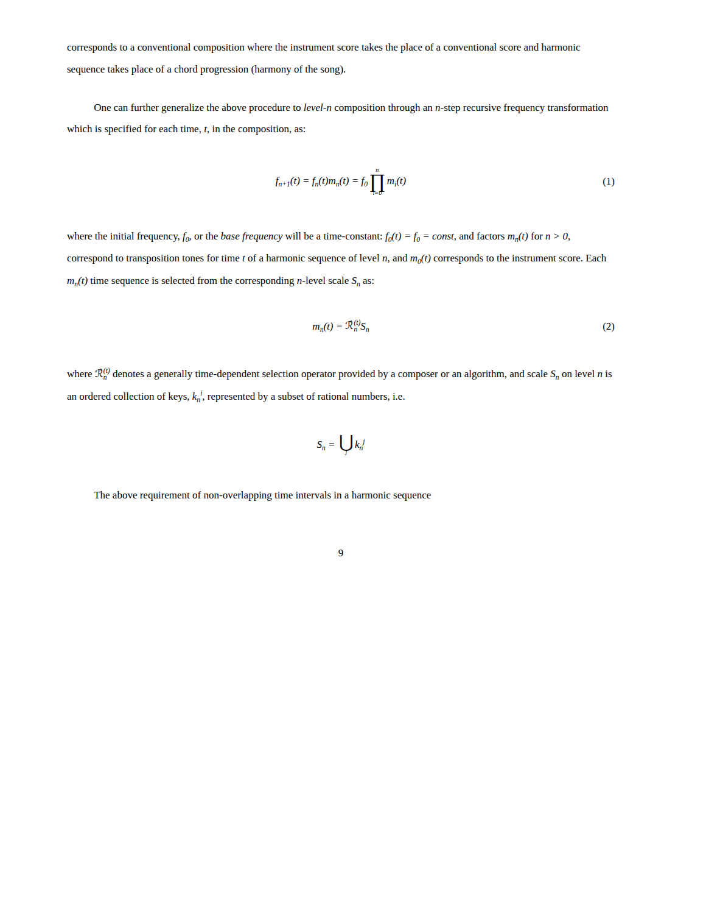corresponds to a conventional composition where the instrument score takes the place of a conventional score and harmonic sequence takes place of a chord progression (harmony of the song).
One can further generalize the above procedure to level-n composition through an n-step recursive frequency transformation which is specified for each time, t, in the composition, as:
fn+1(t) = fn(t)mn(t) = f0n∏i=0mi(t) (1)
where the initial frequency, f0, or the base frequency will be a time-constant: f0(t) = f0 = const, and factors mn(t) for n > 0, correspond to transposition tones for time t of a harmonic sequence of level n, and m0(t) corresponds to the instrument score. Each mn(t) time sequence is selected from the corresponding n-level scale Sn as:
mn(t) = ℛ̂(t) n Sn (2)
where ℛ̂(t) n denotes a generally time-dependent selection operator provided by a composer or an algorithm, and scale Sn on level n is an ordered collection of keys, kni, represented by a subset of rational numbers, i.e.
Sn = ⋃jknj
The above requirement of non-overlapping time intervals in a harmonic sequence
9